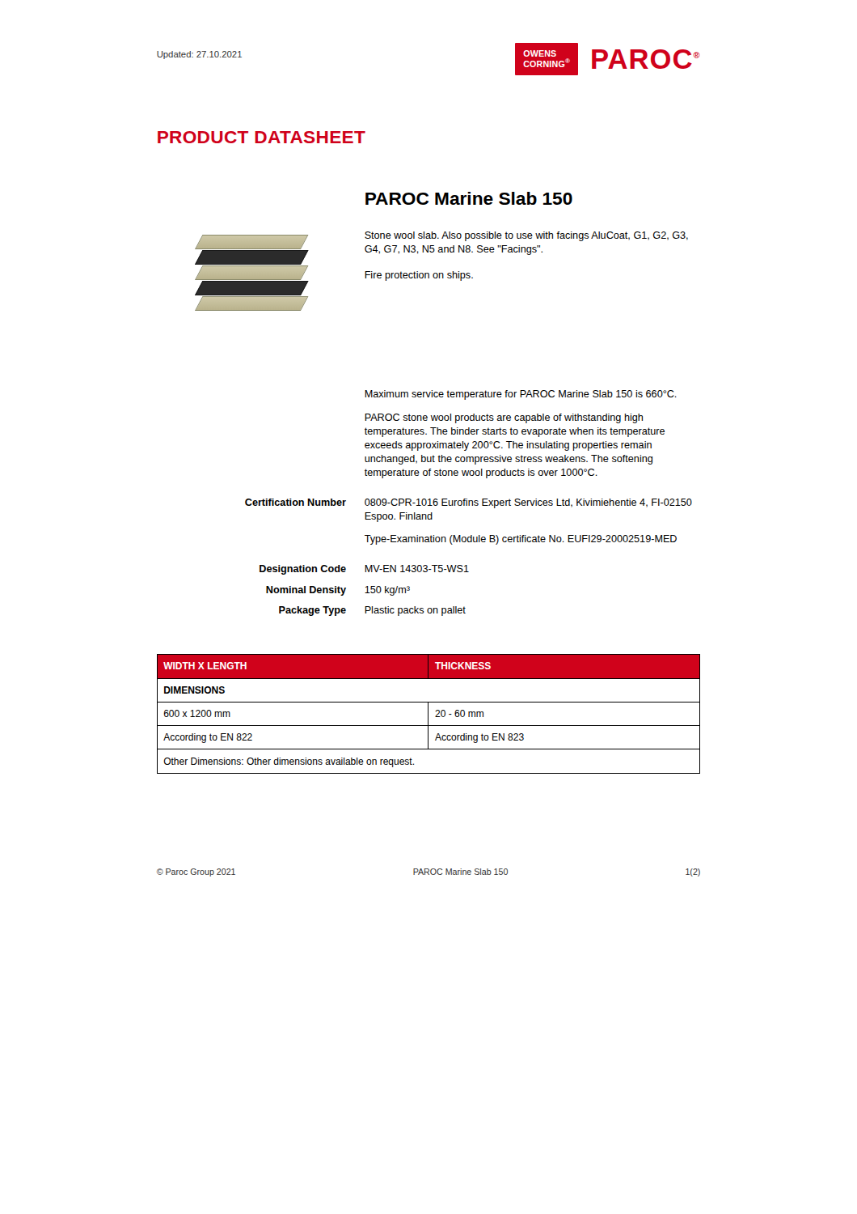Updated: 27.10.2021
OWENS
CORNING®
PAROC®
PRODUCT DATASHEET
PAROC Marine Slab 150
Stone wool slab. Also possible to use with facings AluCoat, G1, G2, G3, G4, G7, N3, N5 and N8. See "Facings".
Fire protection on ships.
Maximum service temperature for PAROC Marine Slab 150 is 660°C.
PAROC stone wool products are capable of withstanding high temperatures. The binder starts to evaporate when its temperature exceeds approximately 200°C. The insulating properties remain unchanged, but the compressive stress weakens. The softening temperature of stone wool products is over 1000°C.
Certification Number
0809-CPR-1016 Eurofins Expert Services Ltd, Kivimiehentie 4, FI-02150 Espoo. Finland
Type-Examination (Module B) certificate No. EUFI29-20002519-MED
Designation Code
MV-EN 14303-T5-WS1
Nominal Density
150 kg/m³
Package Type
Plastic packs on pallet
| DIMENSIONS |
| WIDTH X LENGTH | THICKNESS |
| 600 x 1200 mm | 20 - 60 mm |
| According to EN 822 | According to EN 823 |
| Other Dimensions: Other dimensions available on request. |
© Paroc Group 2021
PAROC Marine Slab 150
1(2)